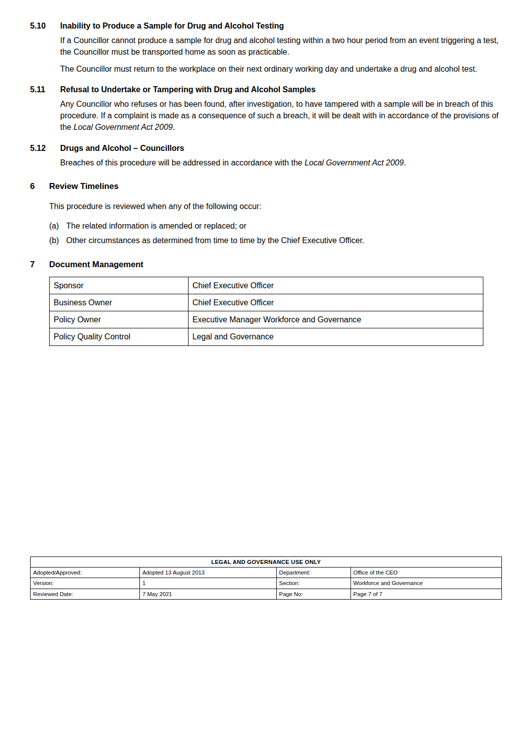5.10 Inability to Produce a Sample for Drug and Alcohol Testing
If a Councillor cannot produce a sample for drug and alcohol testing within a two hour period from an event triggering a test, the Councillor must be transported home as soon as practicable.
The Councillor must return to the workplace on their next ordinary working day and undertake a drug and alcohol test.
5.11 Refusal to Undertake or Tampering with Drug and Alcohol Samples
Any Councillor who refuses or has been found, after investigation, to have tampered with a sample will be in breach of this procedure. If a complaint is made as a consequence of such a breach, it will be dealt with in accordance of the provisions of the Local Government Act 2009.
5.12 Drugs and Alcohol – Councillors
Breaches of this procedure will be addressed in accordance with the Local Government Act 2009.
6 Review Timelines
This procedure is reviewed when any of the following occur:
(a) The related information is amended or replaced; or
(b) Other circumstances as determined from time to time by the Chief Executive Officer.
7 Document Management
| Sponsor | Chief Executive Officer |
| Business Owner | Chief Executive Officer |
| Policy Owner | Executive Manager Workforce and Governance |
| Policy Quality Control | Legal and Governance |
| LEGAL AND GOVERNANCE USE ONLY |
| Adopted/Approved: | Adopted 13 August 2013 | Department: | Office of the CEO |
| Version: | 1 | Section: | Workforce and Governance |
| Reviewed Date: | 7 May 2021 | Page No: | Page 7 of 7 |